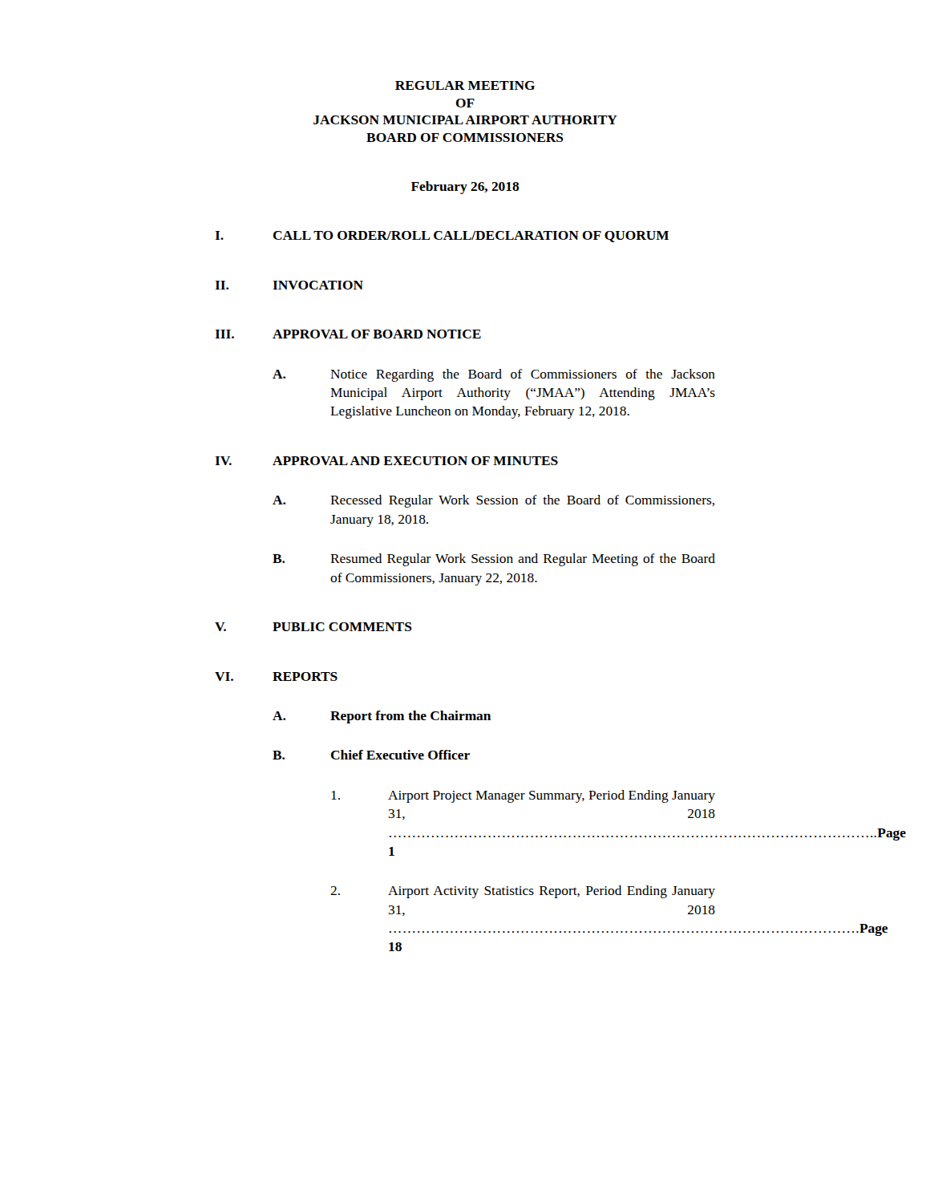REGULAR MEETING OF JACKSON MUNICIPAL AIRPORT AUTHORITY BOARD OF COMMISSIONERS
February 26, 2018
I. Call to Order/Roll Call/Declaration of Quorum
II. Invocation
III. Approval of Board Notice
A. Notice Regarding the Board of Commissioners of the Jackson Municipal Airport Authority (“JMAA”) Attending JMAA’s Legislative Luncheon on Monday, February 12, 2018.
IV. Approval and Execution of Minutes
A. Recessed Regular Work Session of the Board of Commissioners, January 18, 2018.
B. Resumed Regular Work Session and Regular Meeting of the Board of Commissioners, January 22, 2018.
V. Public Comments
VI. Reports
A. Report from the Chairman
B. Chief Executive Officer
1. Airport Project Manager Summary, Period Ending January 31, 2018 ………………………………………………………………………………………….. Page 1
2. Airport Activity Statistics Report, Period Ending January 31, 2018 ………………………………………………………………………………………. Page 18